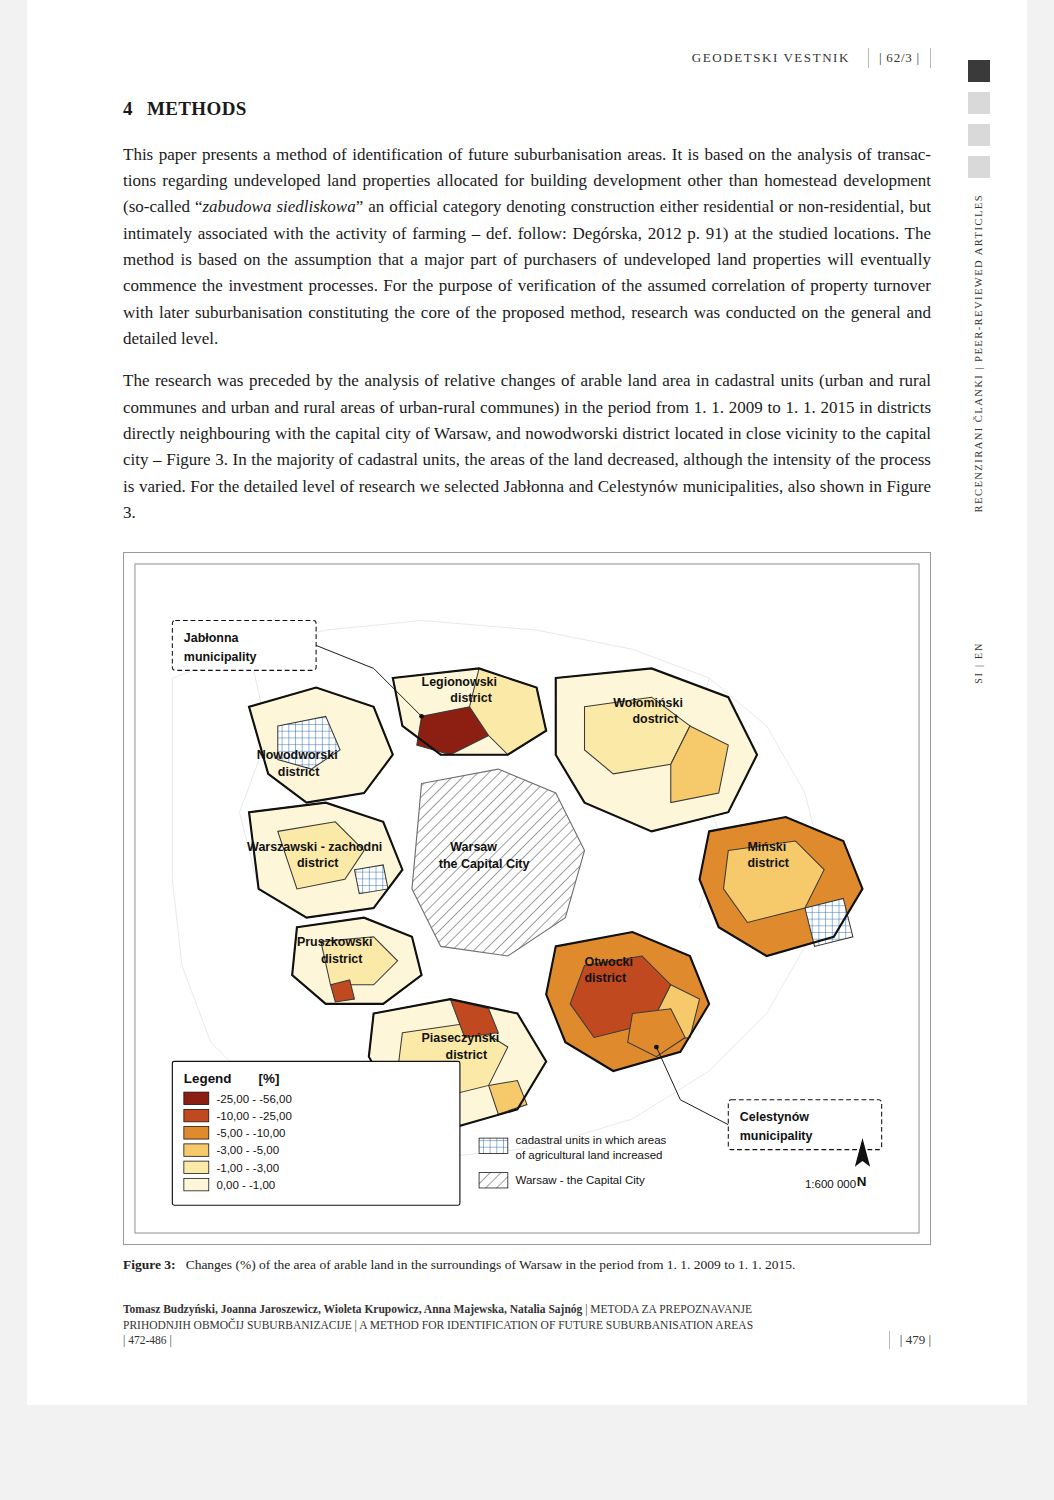Geodetski vestnik | 62/3 |
Recenzirani članki | Peer-reviewed articles
SI | EN
4 METHODS
This paper presents a method of identification of future suburbanisation areas. It is based on the analysis of transactions regarding undeveloped land properties allocated for building development other than homestead development (so-called “zabudowa siedliskowa” an official category denoting construction either residential or non-residential, but intimately associated with the activity of farming – def. follow: Degórska, 2012 p. 91) at the studied locations. The method is based on the assumption that a major part of purchasers of undeveloped land properties will eventually commence the investment processes. For the purpose of verification of the assumed correlation of property turnover with later suburbanisation constituting the core of the proposed method, research was conducted on the general and detailed level.
The research was preceded by the analysis of relative changes of arable land area in cadastral units (urban and rural communes and urban and rural areas of urban-rural communes) in the period from 1. 1. 2009 to 1. 1. 2015 in districts directly neighbouring with the capital city of Warsaw, and nowodworski district located in close vicinity to the capital city – Figure 3. In the majority of cadastral units, the areas of the land decreased, although the intensity of the process is varied. For the detailed level of research we selected Jabłonna and Celestynów municipalities, also shown in Figure 3.
Nowodworski district Legionowski district Wołomiński dostrict Warszawski - zachodni district Warsaw the Capital City Pruszkowski district Piaseczyński district Otwocki district Miński district Jabłonna municipality Celestynów municipality Legend [%] -25,00 - -56,00 -10,00 - -25,00 -5,00 - -10,00 -3,00 - -5,00 -1,00 - -3,00 0,00 - -1,00 cadastral units in which areas of agricultural land increased Warsaw - the Capital City 1:600 000 N
Figure 3: Changes (%) of the area of arable land in the surroundings of Warsaw in the period from 1. 1. 2009 to 1. 1. 2015.
Tomasz Budzyński, Joanna Jaroszewicz, Wioleta Krupowicz, Anna Majewska, Natalia Sajnóg | METODA ZA PREPOZNAVANJE PRIHODNJIH OBMOČIJ SUBURBANIZACIJE | A METHOD FOR IDENTIFICATION OF FUTURE SUBURBANISATION AREAS | 472-486 |
| 479 |